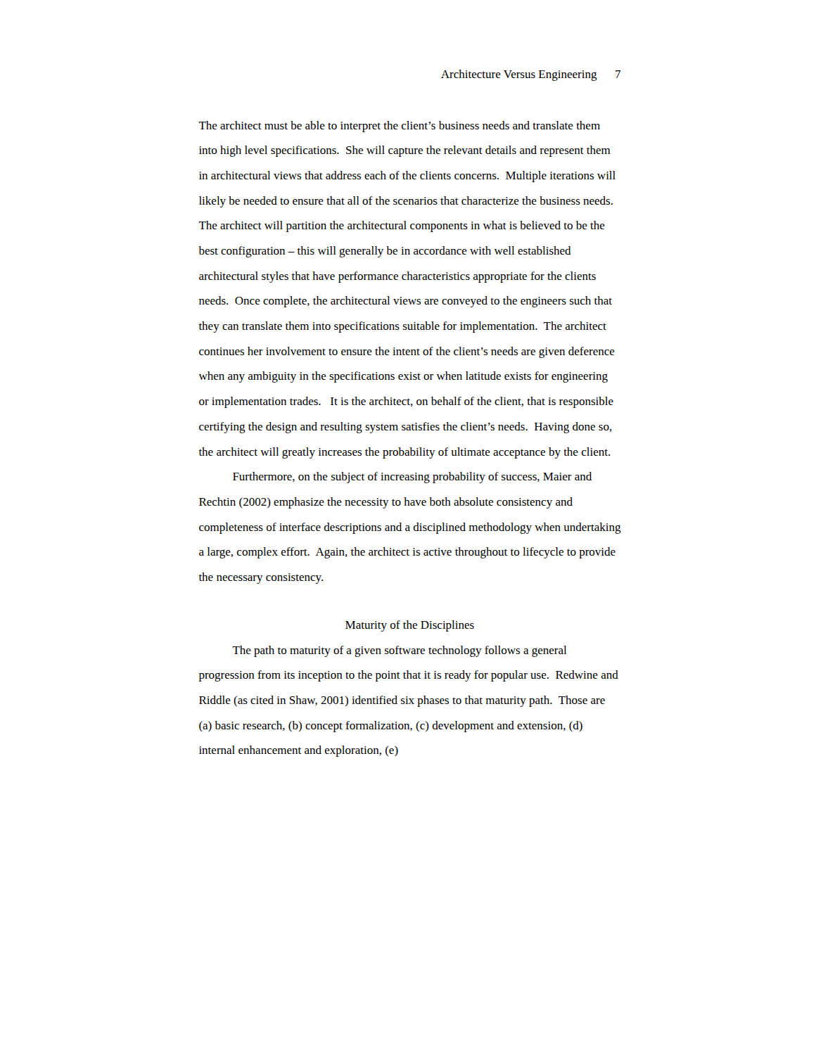Architecture Versus Engineering 7
The architect must be able to interpret the client’s business needs and translate them into high level specifications. She will capture the relevant details and represent them in architectural views that address each of the clients concerns. Multiple iterations will likely be needed to ensure that all of the scenarios that characterize the business needs. The architect will partition the architectural components in what is believed to be the best configuration – this will generally be in accordance with well established architectural styles that have performance characteristics appropriate for the clients needs. Once complete, the architectural views are conveyed to the engineers such that they can translate them into specifications suitable for implementation. The architect continues her involvement to ensure the intent of the client’s needs are given deference when any ambiguity in the specifications exist or when latitude exists for engineering or implementation trades. It is the architect, on behalf of the client, that is responsible certifying the design and resulting system satisfies the client’s needs. Having done so, the architect will greatly increases the probability of ultimate acceptance by the client.
Furthermore, on the subject of increasing probability of success, Maier and Rechtin (2002) emphasize the necessity to have both absolute consistency and completeness of interface descriptions and a disciplined methodology when undertaking a large, complex effort. Again, the architect is active throughout to lifecycle to provide the necessary consistency.
Maturity of the Disciplines
The path to maturity of a given software technology follows a general progression from its inception to the point that it is ready for popular use. Redwine and Riddle (as cited in Shaw, 2001) identified six phases to that maturity path. Those are (a) basic research, (b) concept formalization, (c) development and extension, (d) internal enhancement and exploration, (e)